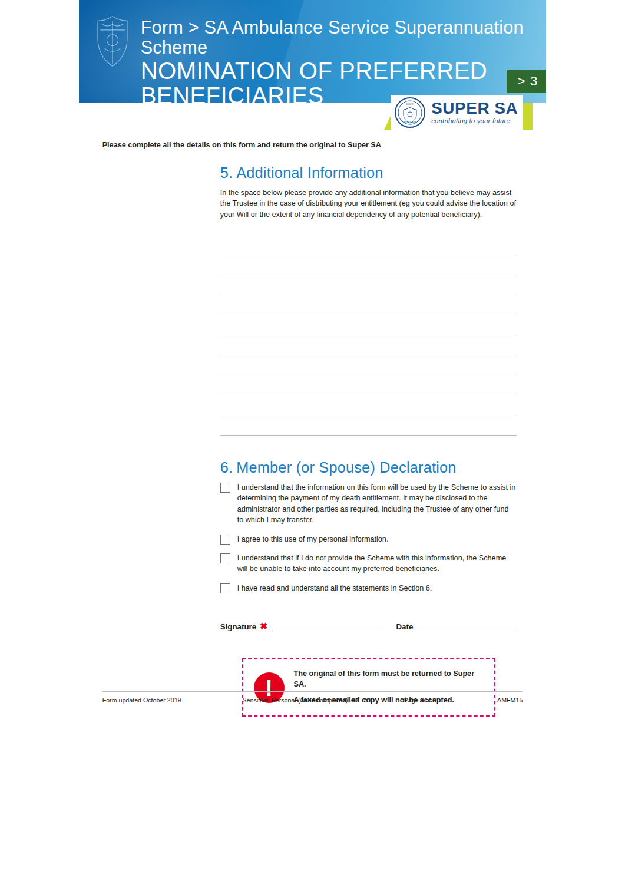Form > SA Ambulance Service Superannuation Scheme
Nomination of Preferred
Beneficiaries
> 3
SOUTH AUSTRALIA
SUPER SA
contributing to your future
Please complete all the details on this form and return the original to Super SA
5. Additional Information
In the space below please provide any additional information that you believe may assist the Trustee in the case of distributing your entitlement (eg you could advise the location of your Will or the extent of any financial dependency of any potential beneficiary).
6. Member (or Spouse) Declaration
I understand that the information on this form will be used by the Scheme to assist in determining the payment of my death entitlement. It may be disclosed to the administrator and other parties as required, including the Trustee of any other fund to which I may transfer.
I agree to this use of my personal information.
I understand that if I do not provide the Scheme with this information, the Scheme will be unable to take into account my preferred beneficiaries.
I have read and understand all the statements in Section 6.
Signature
✖
Date
!
The original of this form must be returned to Super SA.
A faxed or emailed copy will not be accepted.
Form updated October 2019
Sensitive: Personal (when completed) - I2 - A1 Page 3 of 3
AMFM15